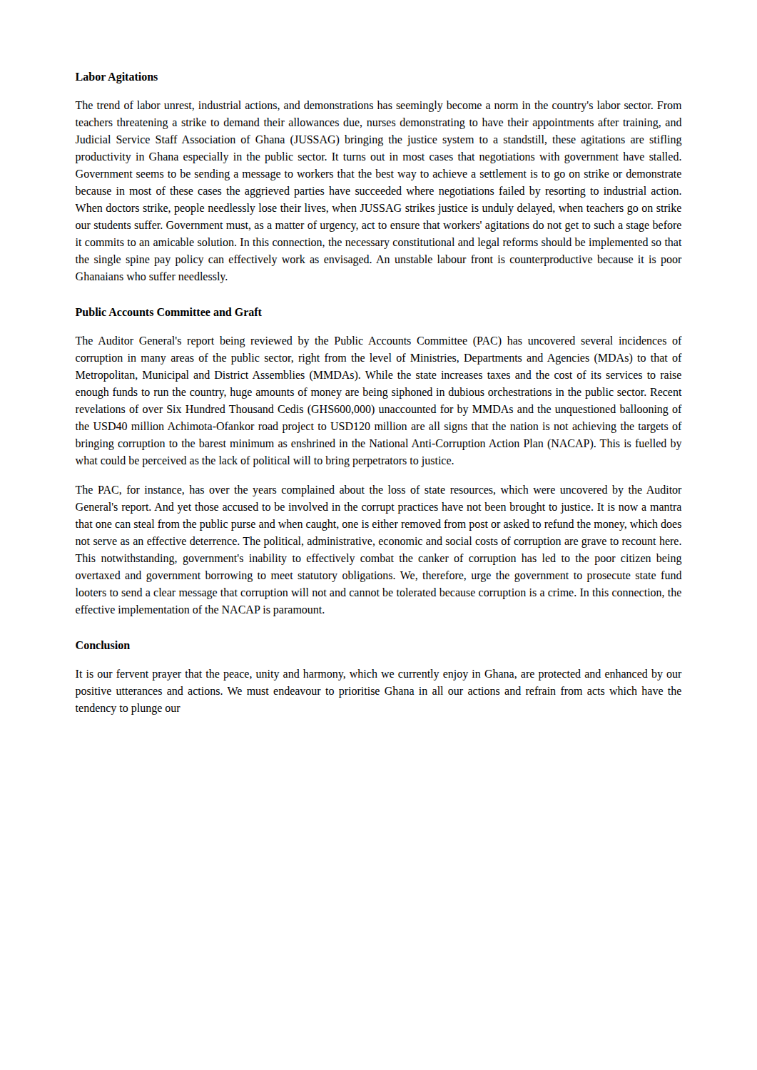Labor Agitations
The trend of labor unrest, industrial actions, and demonstrations has seemingly become a norm in the country's labor sector. From teachers threatening a strike to demand their allowances due, nurses demonstrating to have their appointments after training, and Judicial Service Staff Association of Ghana (JUSSAG) bringing the justice system to a standstill, these agitations are stifling productivity in Ghana especially in the public sector. It turns out in most cases that negotiations with government have stalled. Government seems to be sending a message to workers that the best way to achieve a settlement is to go on strike or demonstrate because in most of these cases the aggrieved parties have succeeded where negotiations failed by resorting to industrial action. When doctors strike, people needlessly lose their lives, when JUSSAG strikes justice is unduly delayed, when teachers go on strike our students suffer. Government must, as a matter of urgency, act to ensure that workers' agitations do not get to such a stage before it commits to an amicable solution. In this connection, the necessary constitutional and legal reforms should be implemented so that the single spine pay policy can effectively work as envisaged. An unstable labour front is counterproductive because it is poor Ghanaians who suffer needlessly.
Public Accounts Committee and Graft
The Auditor General's report being reviewed by the Public Accounts Committee (PAC) has uncovered several incidences of corruption in many areas of the public sector, right from the level of Ministries, Departments and Agencies (MDAs) to that of Metropolitan, Municipal and District Assemblies (MMDAs). While the state increases taxes and the cost of its services to raise enough funds to run the country, huge amounts of money are being siphoned in dubious orchestrations in the public sector. Recent revelations of over Six Hundred Thousand Cedis (GHS600,000) unaccounted for by MMDAs and the unquestioned ballooning of the USD40 million Achimota-Ofankor road project to USD120 million are all signs that the nation is not achieving the targets of bringing corruption to the barest minimum as enshrined in the National Anti-Corruption Action Plan (NACAP). This is fuelled by what could be perceived as the lack of political will to bring perpetrators to justice.
The PAC, for instance, has over the years complained about the loss of state resources, which were uncovered by the Auditor General's report. And yet those accused to be involved in the corrupt practices have not been brought to justice. It is now a mantra that one can steal from the public purse and when caught, one is either removed from post or asked to refund the money, which does not serve as an effective deterrence. The political, administrative, economic and social costs of corruption are grave to recount here. This notwithstanding, government's inability to effectively combat the canker of corruption has led to the poor citizen being overtaxed and government borrowing to meet statutory obligations. We, therefore, urge the government to prosecute state fund looters to send a clear message that corruption will not and cannot be tolerated because corruption is a crime. In this connection, the effective implementation of the NACAP is paramount.
Conclusion
It is our fervent prayer that the peace, unity and harmony, which we currently enjoy in Ghana, are protected and enhanced by our positive utterances and actions. We must endeavour to prioritise Ghana in all our actions and refrain from acts which have the tendency to plunge our